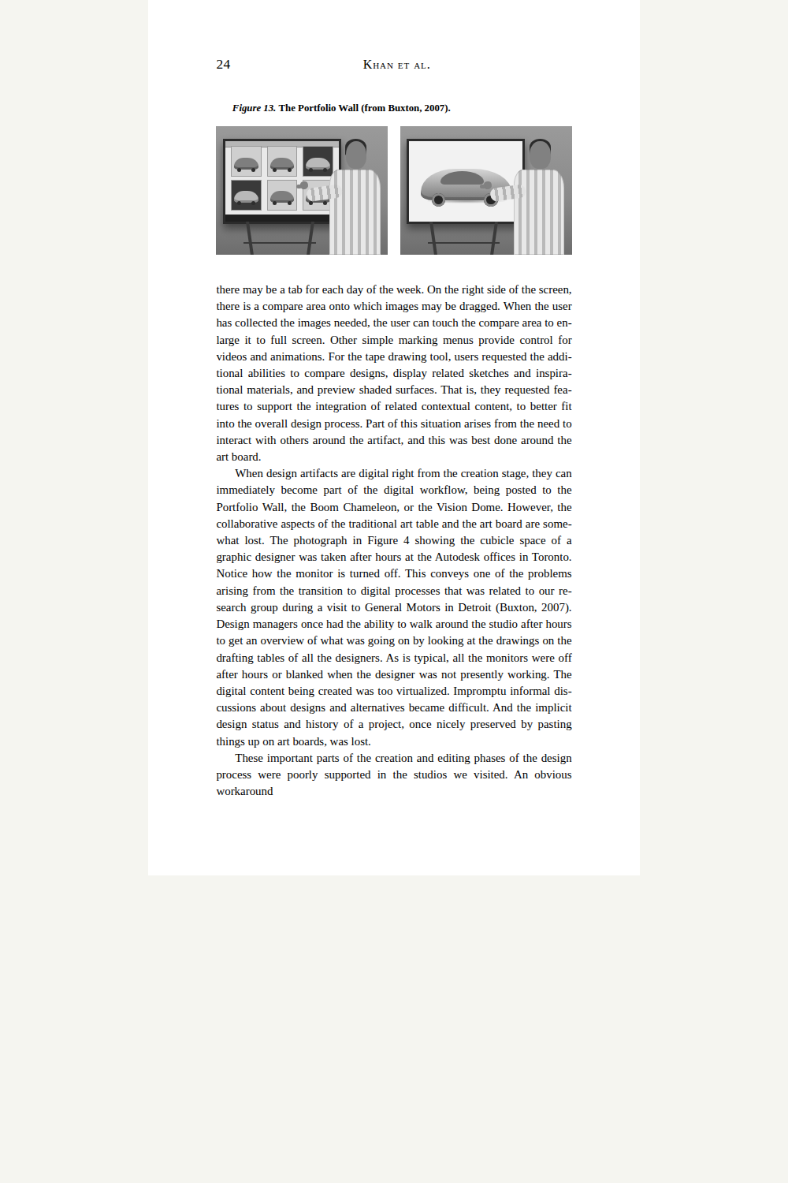24 Khan et al.
Figure 13. The Portfolio Wall (from Buxton, 2007).
there may be a tab for each day of the week. On the right side of the screen, there is a compare area onto which images may be dragged. When the user has collected the images needed, the user can touch the compare area to enlarge it to full screen. Other simple marking menus provide control for videos and animations. For the tape drawing tool, users requested the additional abilities to compare designs, display related sketches and inspirational materials, and preview shaded surfaces. That is, they requested features to support the integration of related contextual content, to better fit into the overall design process. Part of this situation arises from the need to interact with others around the artifact, and this was best done around the art board.
When design artifacts are digital right from the creation stage, they can immediately become part of the digital workflow, being posted to the Portfolio Wall, the Boom Chameleon, or the Vision Dome. However, the collaborative aspects of the traditional art table and the art board are somewhat lost. The photograph in Figure 4 showing the cubicle space of a graphic designer was taken after hours at the Autodesk offices in Toronto. Notice how the monitor is turned off. This conveys one of the problems arising from the transition to digital processes that was related to our research group during a visit to General Motors in Detroit (Buxton, 2007). Design managers once had the ability to walk around the studio after hours to get an overview of what was going on by looking at the drawings on the drafting tables of all the designers. As is typical, all the monitors were off after hours or blanked when the designer was not presently working. The digital content being created was too virtualized. Impromptu informal discussions about designs and alternatives became difficult. And the implicit design status and history of a project, once nicely preserved by pasting things up on art boards, was lost.
These important parts of the creation and editing phases of the design process were poorly supported in the studios we visited. An obvious workaround